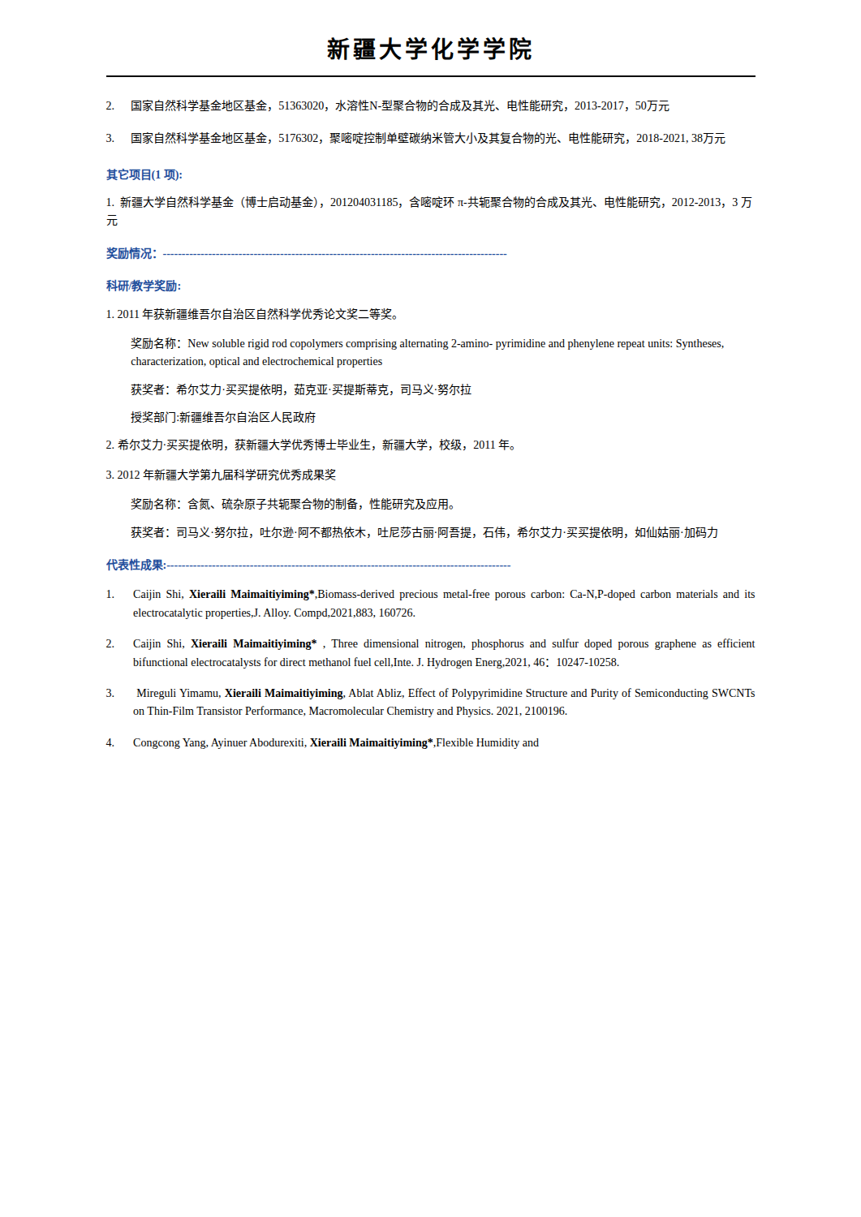新疆大学化学学院
2. 国家自然科学基金地区基金，51363020，水溶性N-型聚合物的合成及其光、电性能研究，2013-2017，50万元
3. 国家自然科学基金地区基金，5176302，聚嘧啶控制单壁碳纳米管大小及其复合物的光、电性能研究，2018-2021, 38万元
其它项目(1 项):
1. 新疆大学自然科学基金（博士启动基金），201204031185，含嘧啶环 π-共轭聚合物的合成及其光、电性能研究，2012-2013，3 万元
奖励情况：-------------------------------------------------------------------------------------------
科研/教学奖励:
1. 2011 年获新疆维吾尔自治区自然科学优秀论文奖二等奖。
奖励名称：New soluble rigid rod copolymers comprising alternating 2-amino- pyrimidine and phenylene repeat units: Syntheses, characterization, optical and electrochemical properties
获奖者：希尔艾力·买买提依明，茹克亚·买提斯蒂克，司马义·努尔拉
授奖部门:新疆维吾尔自治区人民政府
2. 希尔艾力·买买提依明，获新疆大学优秀博士毕业生，新疆大学，校级，2011 年。
3. 2012 年新疆大学第九届科学研究优秀成果奖
奖励名称：含氮、硫杂原子共轭聚合物的制备，性能研究及应用。
获奖者：司马义·努尔拉，吐尔逊·阿不都热依木，吐尼莎古丽·阿吾提，石伟，希尔艾力·买买提依明，如仙姑丽·加码力
代表性成果:-------------------------------------------------------------------------------------------
1. Caijin Shi, Xieraili Maimaitiyiming*,Biomass-derived precious metal-free porous carbon: Ca-N,P-doped carbon materials and its electrocatalytic properties,J. Alloy. Compd,2021,883, 160726.
2. Caijin Shi, Xieraili Maimaitiyiming* , Three dimensional nitrogen, phosphorus and sulfur doped porous graphene as efficient bifunctional electrocatalysts for direct methanol fuel cell,Inte. J. Hydrogen Energ,2021, 46：10247-10258.
3. Mireguli Yimamu, Xieraili Maimaitiyiming, Ablat Abliz, Effect of Polypyrimidine Structure and Purity of Semiconducting SWCNTs on Thin-Film Transistor Performance, Macromolecular Chemistry and Physics. 2021, 2100196.
4. Congcong Yang, Ayinuer Abodurexiti, Xieraili Maimaitiyiming*,Flexible Humidity and